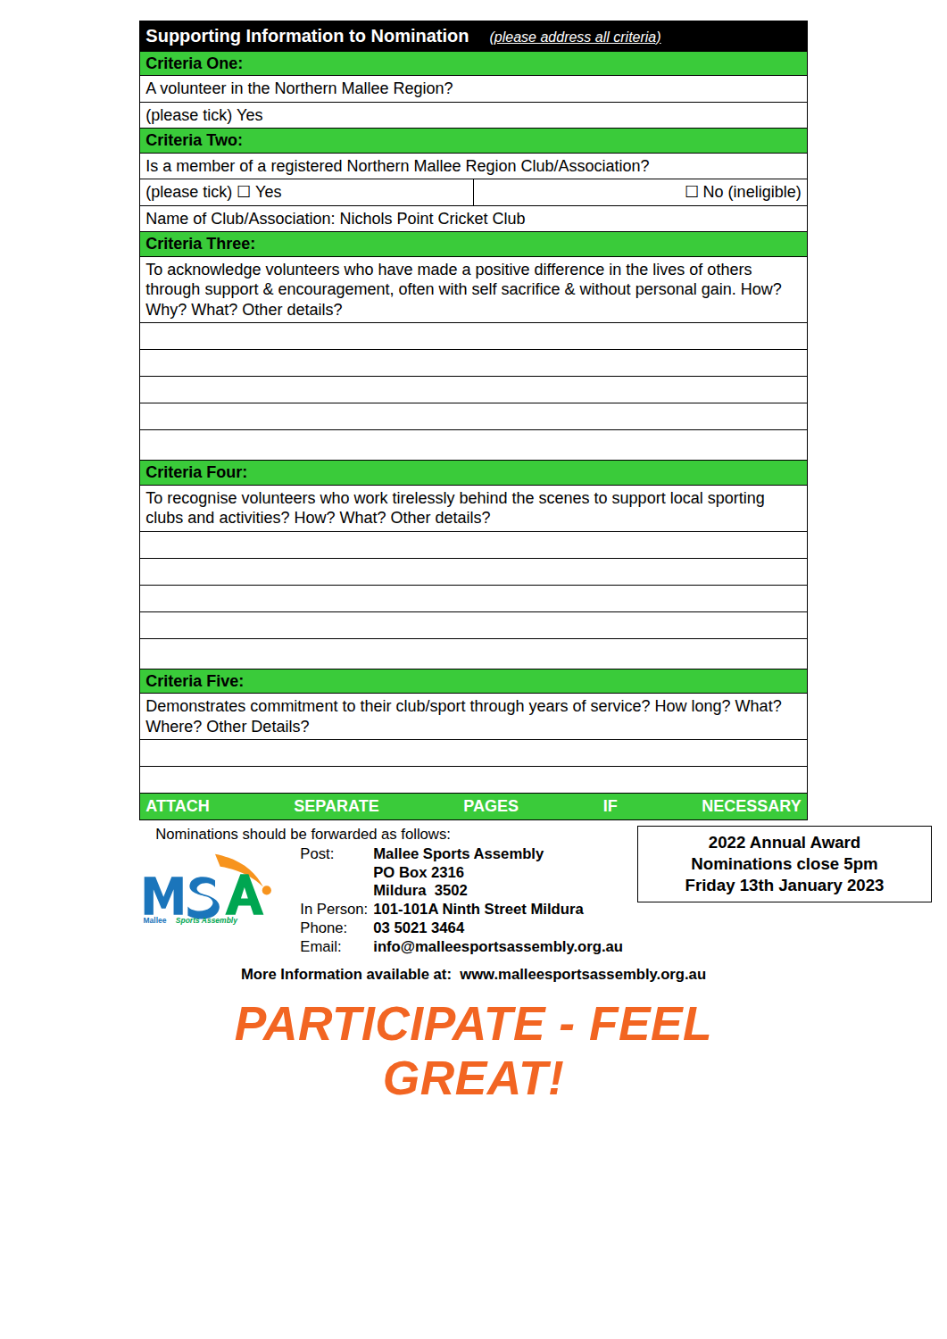| Supporting Information to Nomination (please address all criteria) |
| Criteria One: |
| A volunteer in the Northern Mallee Region? |
| (please tick) Yes |
| Criteria Two: |
| Is a member of a registered Northern Mallee Region Club/Association? |
| (please tick) ☐ Yes | ☐ No (ineligible) |
| Name of Club/Association: Nichols Point Cricket Club |
| Criteria Three: |
| To acknowledge volunteers who have made a positive difference in the lives of others through support & encouragement, often with self sacrifice & without personal gain. How? Why? What? Other details? |
| Criteria Four: |
| To recognise volunteers who work tirelessly behind the scenes to support local sporting clubs and activities? How? What? Other details? |
| Criteria Five: |
| Demonstrates commitment to their club/sport through years of service? How long? What? Where? Other Details? |
| ATTACH SEPARATE PAGES IF NECESSARY |
Nominations should be forwarded as follows:
Mallee Sports Assembly
| Post: | Mallee Sports Assembly |
| | PO Box 2316 |
| | Mildura 3502 |
| In Person: | 101-101A Ninth Street Mildura |
| Phone: | 03 5021 3464 |
| Email: | info@malleesportsassembly.org.au |
2022 Annual Award
Nominations close 5pm
Friday 13th January 2023
More Information available at: www.malleesportsassembly.org.au
PARTICIPATE - FEEL GREAT!